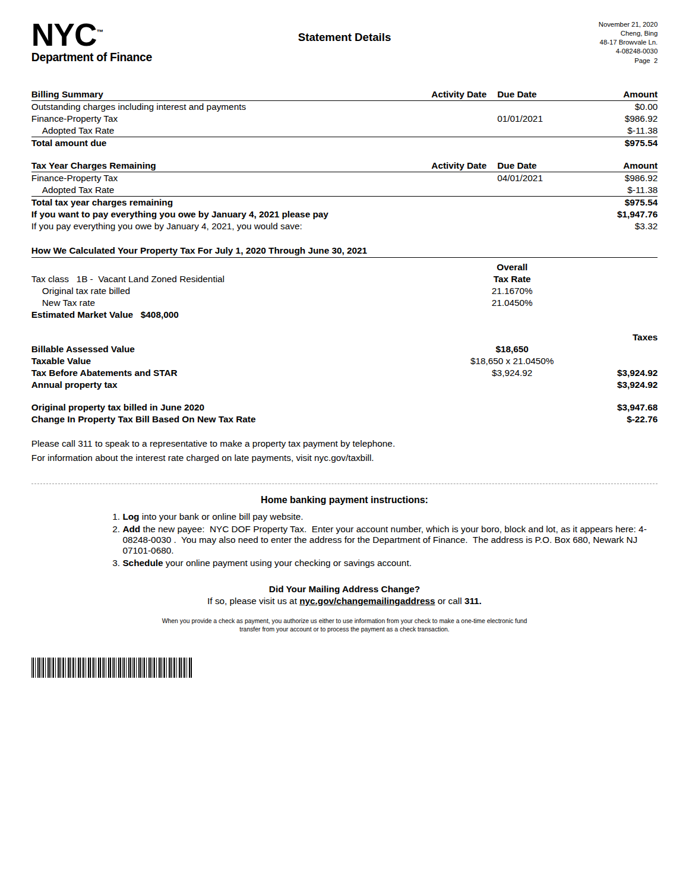NYC™
Department of Finance
Statement Details
November 21, 2020
Cheng, Bing
48-17 Browvale Ln.
4-08248-0030
Page 2
| Billing Summary | Activity Date | Due Date | Amount |
| Outstanding charges including interest and payments | | | $0.00 |
| Finance-Property Tax | | 01/01/2021 | $986.92 |
| Adopted Tax Rate | | | $-11.38 |
| Total amount due | | | $975.54 |
| Tax Year Charges Remaining | Activity Date | Due Date | Amount |
| Finance-Property Tax | | 04/01/2021 | $986.92 |
| Adopted Tax Rate | | | $-11.38 |
| Total tax year charges remaining | | | $975.54 |
| If you want to pay everything you owe by January 4, 2021 please pay | | | $1,947.76 |
| If you pay everything you owe by January 4, 2021, you would save: | | | $3.32 |
How We Calculated Your Property Tax For July 1, 2020 Through June 30, 2021
| | Overall | |
| Tax class 1B - Vacant Land Zoned Residential | Tax Rate | |
| Original tax rate billed | 21.1670% | |
| New Tax rate | 21.0450% | |
| Estimated Market Value $408,000 | | |
| | | Taxes |
| Billable Assessed Value | $18,650 | |
| Taxable Value | $18,650 x 21.0450% | |
| Tax Before Abatements and STAR | $3,924.92 | $3,924.92 |
| Annual property tax | | $3,924.92 |
| Original property tax billed in June 2020 | | $3,947.68 |
| Change In Property Tax Bill Based On New Tax Rate | | $-22.76 |
Please call 311 to speak to a representative to make a property tax payment by telephone.
For information about the interest rate charged on late payments, visit nyc.gov/taxbill.
Home banking payment instructions:
Log into your bank or online bill pay website.
Add the new payee: NYC DOF Property Tax. Enter your account number, which is your boro, block and lot, as it appears here: 4-08248-0030 . You may also need to enter the address for the Department of Finance. The address is P.O. Box 680, Newark NJ 07101-0680.
Schedule your online payment using your checking or savings account.
Did Your Mailing Address Change?
If so, please visit us at nyc.gov/changemailingaddress or call 311.
When you provide a check as payment, you authorize us either to use information from your check to make a one-time electronic fund
transfer from your account or to process the payment as a check transaction.